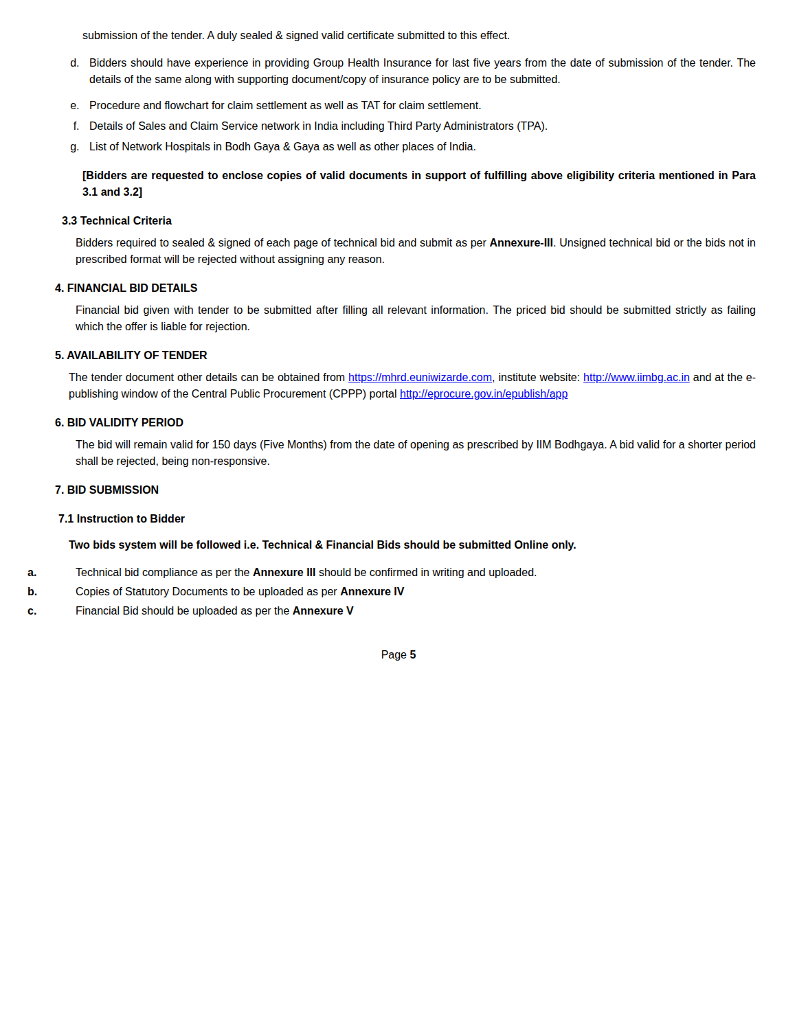submission of the tender. A duly sealed & signed valid certificate submitted to this effect.
Bidders should have experience in providing Group Health Insurance for last five years from the date of submission of the tender. The details of the same along with supporting document/copy of insurance policy are to be submitted.
Procedure and flowchart for claim settlement as well as TAT for claim settlement.
Details of Sales and Claim Service network in India including Third Party Administrators (TPA).
List of Network Hospitals in Bodh Gaya & Gaya as well as other places of India.
[Bidders are requested to enclose copies of valid documents in support of fulfilling above eligibility criteria mentioned in Para 3.1 and 3.2]
3.3 Technical Criteria
Bidders required to sealed & signed of each page of technical bid and submit as per Annexure-III. Unsigned technical bid or the bids not in prescribed format will be rejected without assigning any reason.
4. FINANCIAL BID DETAILS
Financial bid given with tender to be submitted after filling all relevant information. The priced bid should be submitted strictly as failing which the offer is liable for rejection.
5. AVAILABILITY OF TENDER
The tender document other details can be obtained from https://mhrd.euniwizarde.com, institute website: http://www.iimbg.ac.in and at the e-publishing window of the Central Public Procurement (CPPP) portal http://eprocure.gov.in/epublish/app
6. BID VALIDITY PERIOD
The bid will remain valid for 150 days (Five Months) from the date of opening as prescribed by IIM Bodhgaya. A bid valid for a shorter period shall be rejected, being non-responsive.
7. BID SUBMISSION
7.1 Instruction to Bidder
Two bids system will be followed i.e. Technical & Financial Bids should be submitted Online only.
a. Technical bid compliance as per the Annexure III should be confirmed in writing and uploaded.
b. Copies of Statutory Documents to be uploaded as per Annexure IV
c. Financial Bid should be uploaded as per the Annexure V
Page 5